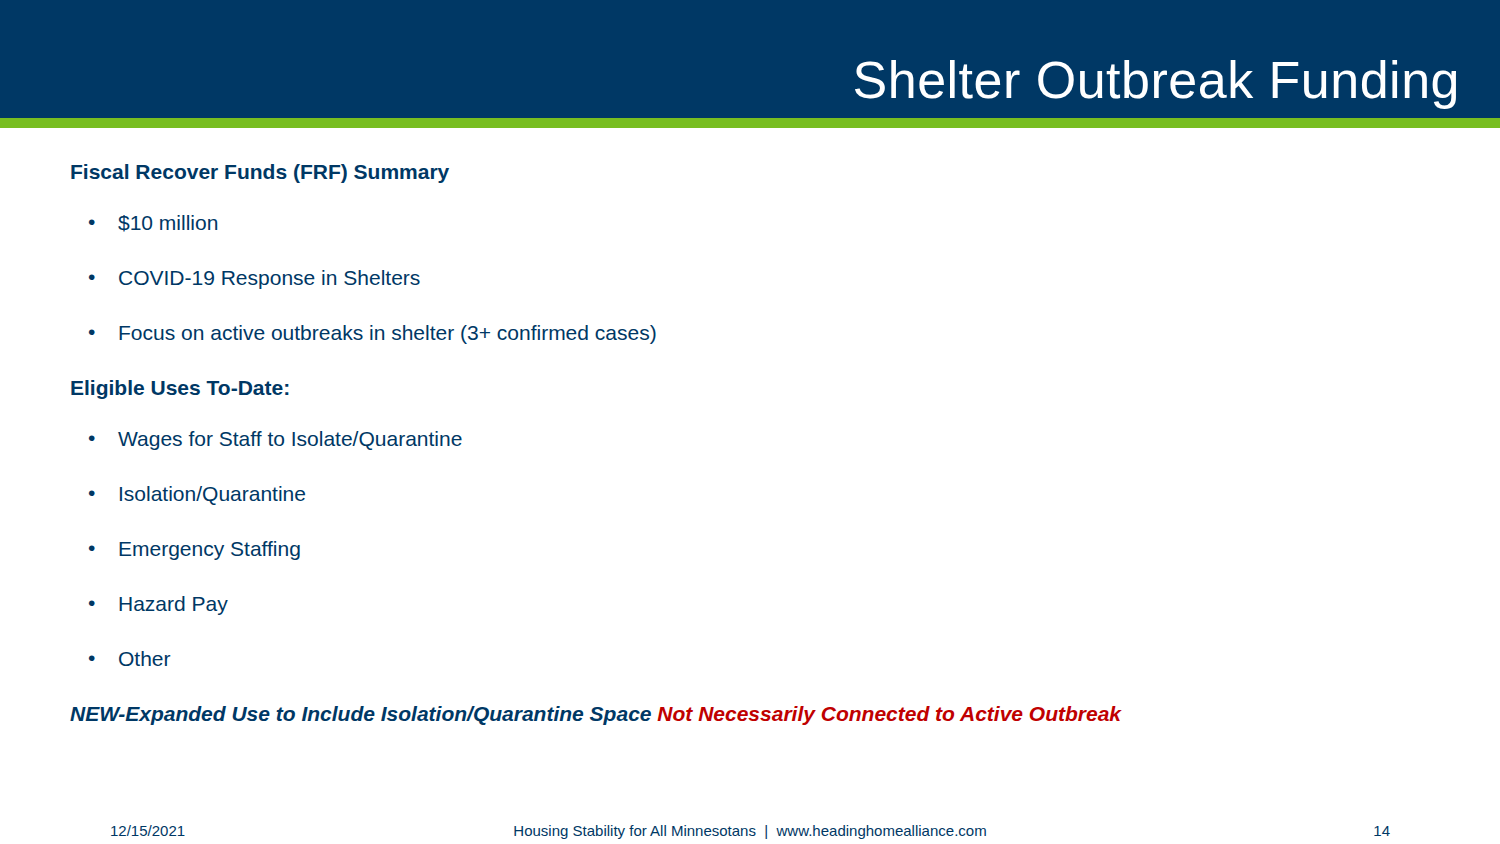Shelter Outbreak Funding
Fiscal Recover Funds (FRF) Summary
$10 million
COVID-19 Response in Shelters
Focus on active outbreaks in shelter (3+ confirmed cases)
Eligible Uses To-Date:
Wages for Staff to Isolate/Quarantine
Isolation/Quarantine
Emergency Staffing
Hazard Pay
Other
NEW-Expanded Use to Include Isolation/Quarantine Space Not Necessarily Connected to Active Outbreak
12/15/2021 Housing Stability for All Minnesotans | www.headinghomealliance.com 14